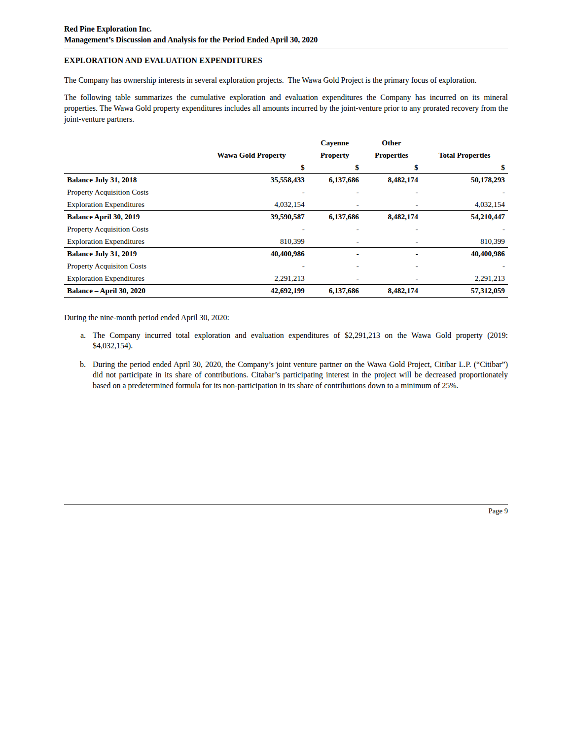Red Pine Exploration Inc.
Management’s Discussion and Analysis for the Period Ended April 30, 2020
EXPLORATION AND EVALUATION EXPENDITURES
The Company has ownership interests in several exploration projects. The Wawa Gold Project is the primary focus of exploration.
The following table summarizes the cumulative exploration and evaluation expenditures the Company has incurred on its mineral properties. The Wawa Gold property expenditures includes all amounts incurred by the joint-venture prior to any prorated recovery from the joint-venture partners.
| | | Cayenne | Other | |
| --- | --- | --- | --- | --- |
| | Wawa Gold Property | Property | Properties | Total Properties |
| | $ | $ | $ | $ |
| Balance July 31, 2018 | 35,558,433 | 6,137,686 | 8,482,174 | 50,178,293 |
| Property Acquisition Costs | - | - | - | - |
| Exploration Expenditures | 4,032,154 | - | - | 4,032,154 |
| Balance April 30, 2019 | 39,590,587 | 6,137,686 | 8,482,174 | 54,210,447 |
| Property Acquisition Costs | - | - | - | - |
| Exploration Expenditures | 810,399 | - | - | 810,399 |
| Balance July 31, 2019 | 40,400,986 | - | - | 40,400,986 |
| Property Acquisiton Costs | - | - | - | - |
| Exploration Expenditures | 2,291,213 | - | - | 2,291,213 |
| Balance – April 30, 2020 | 42,692,199 | 6,137,686 | 8,482,174 | 57,312,059 |
During the nine-month period ended April 30, 2020:
The Company incurred total exploration and evaluation expenditures of $2,291,213 on the Wawa Gold property (2019: $4,032,154).
During the period ended April 30, 2020, the Company’s joint venture partner on the Wawa Gold Project, Citibar L.P. (“Citibar”) did not participate in its share of contributions. Citabar’s participating interest in the project will be decreased proportionately based on a predetermined formula for its non-participation in its share of contributions down to a minimum of 25%.
Page 9